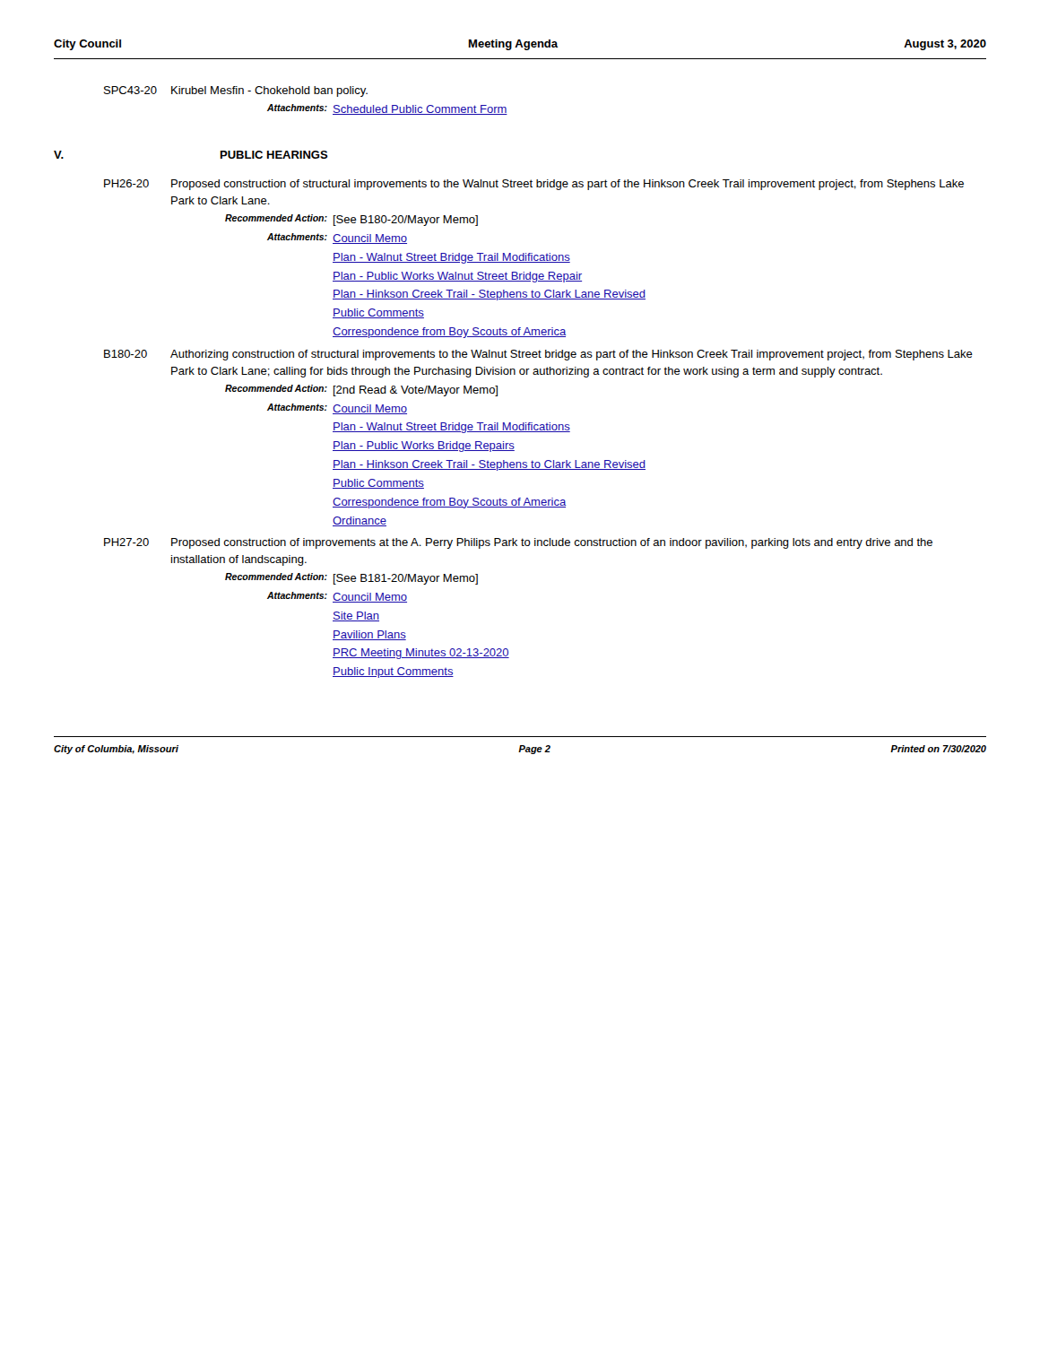City Council
Meeting Agenda
August 3, 2020
SPC43-20
Kirubel Mesfin - Chokehold ban policy.
Attachments:
Scheduled Public Comment Form
V.
PUBLIC HEARINGS
PH26-20
Proposed construction of structural improvements to the Walnut Street bridge as part of the Hinkson Creek Trail improvement project, from Stephens Lake Park to Clark Lane.
Recommended Action:
[See B180-20/Mayor Memo]
Attachments:
Council Memo Plan - Walnut Street Bridge Trail Modifications Plan - Public Works Walnut Street Bridge Repair Plan - Hinkson Creek Trail - Stephens to Clark Lane Revised Public Comments Correspondence from Boy Scouts of America
B180-20
Authorizing construction of structural improvements to the Walnut Street bridge as part of the Hinkson Creek Trail improvement project, from Stephens Lake Park to Clark Lane; calling for bids through the Purchasing Division or authorizing a contract for the work using a term and supply contract.
Recommended Action:
[2nd Read & Vote/Mayor Memo]
Attachments:
Council Memo Plan - Walnut Street Bridge Trail Modifications Plan - Public Works Bridge Repairs Plan - Hinkson Creek Trail - Stephens to Clark Lane Revised Public Comments Correspondence from Boy Scouts of America Ordinance
PH27-20
Proposed construction of improvements at the A. Perry Philips Park to include construction of an indoor pavilion, parking lots and entry drive and the installation of landscaping.
Recommended Action:
[See B181-20/Mayor Memo]
Attachments:
Council Memo Site Plan Pavilion Plans PRC Meeting Minutes 02-13-2020 Public Input Comments
City of Columbia, Missouri
Page 2
Printed on 7/30/2020